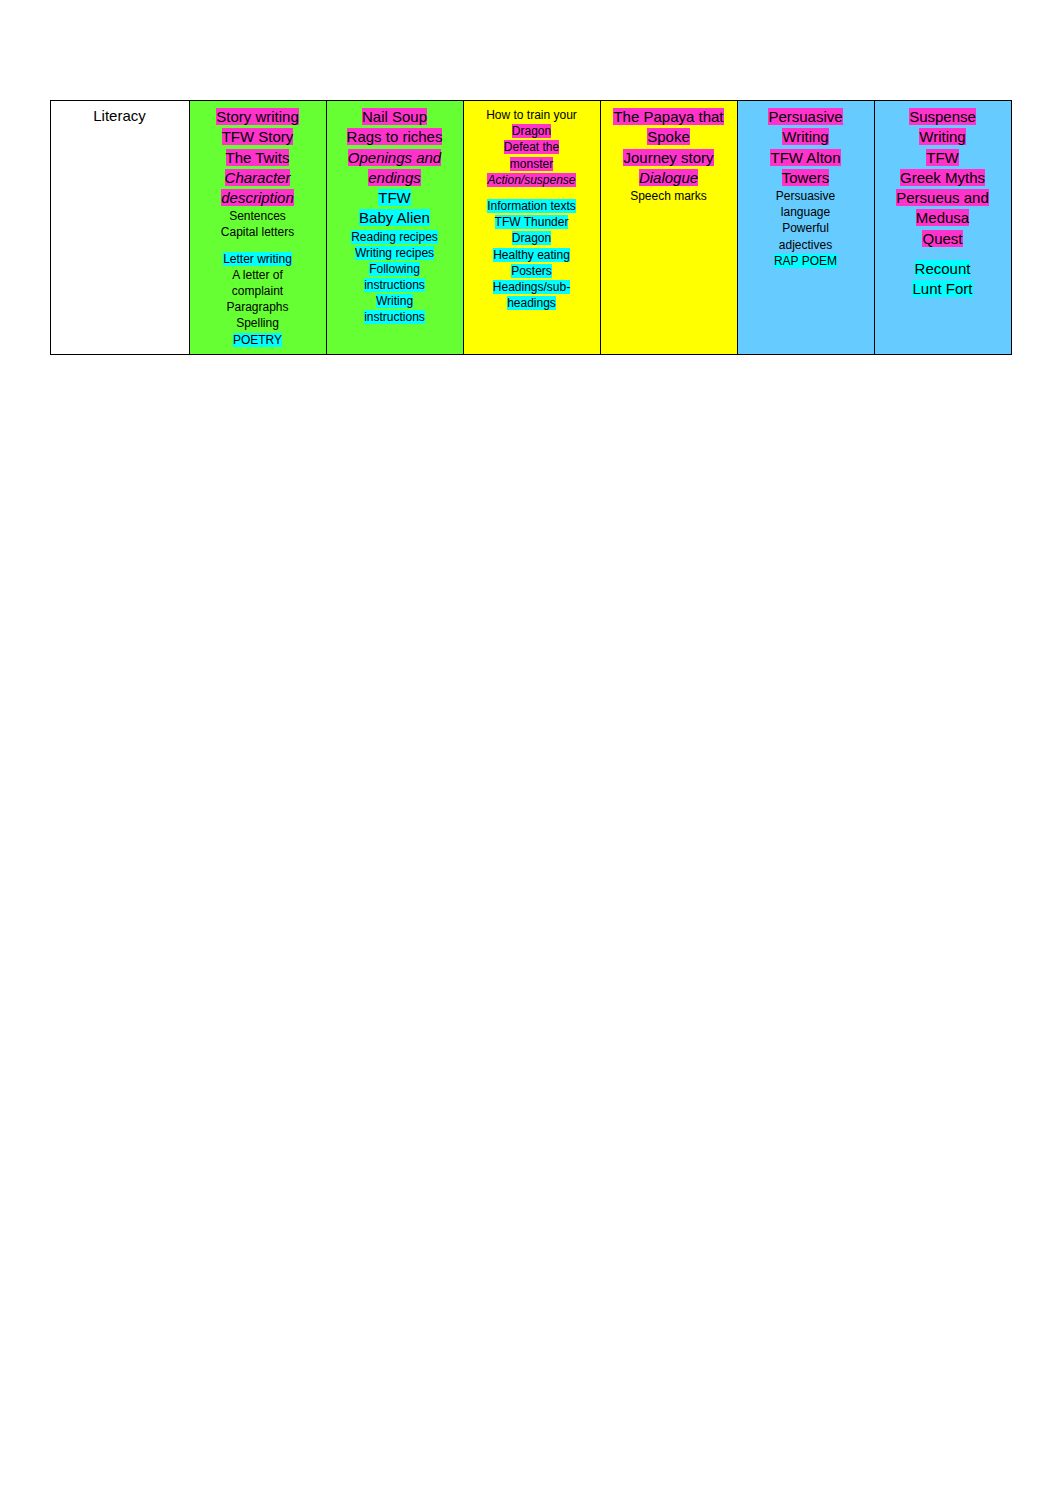| Literacy | Story writing TFW Story The Twits Character description Sentences Capital letters Letter writing A letter of complaint Paragraphs Spelling POETRY | Nail Soup Rags to riches Openings and endings TFW Baby Alien Reading recipes Writing recipes Following instructions Writing instructions | How to train your Dragon Defeat the monster Action/suspense Information texts TFW Thunder Dragon Healthy eating Posters Headings/sub- headings | The Papaya that Spoke Journey story Dialogue Speech marks | Persuasive Writing TFW Alton Towers Persuasive language Powerful adjectives RAP POEM | Suspense Writing TFW Greek Myths Persueus and Medusa Quest Recount Lunt Fort |